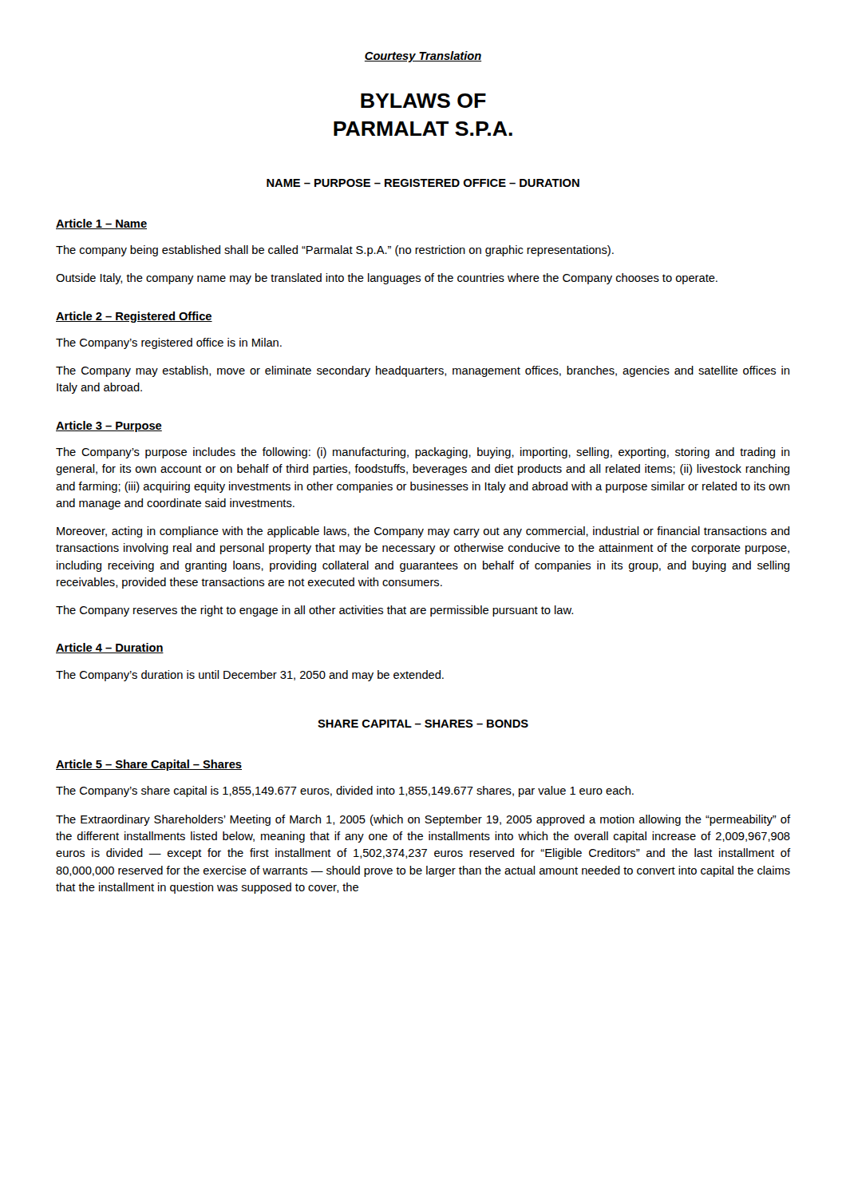Courtesy Translation
BYLAWS OFPARMALAT S.P.A.
NAME – PURPOSE – REGISTERED OFFICE – DURATION
Article 1 – Name
The company being established shall be called “Parmalat S.p.A.” (no restriction on graphic representations).
Outside Italy, the company name may be translated into the languages of the countries where the Company chooses to operate.
Article 2 – Registered Office
The Company’s registered office is in Milan.
The Company may establish, move or eliminate secondary headquarters, management offices, branches, agencies and satellite offices in Italy and abroad.
Article 3 – Purpose
The Company’s purpose includes the following: (i) manufacturing, packaging, buying, importing, selling, exporting, storing and trading in general, for its own account or on behalf of third parties, foodstuffs, beverages and diet products and all related items; (ii) livestock ranching and farming; (iii) acquiring equity investments in other companies or businesses in Italy and abroad with a purpose similar or related to its own and manage and coordinate said investments.
Moreover, acting in compliance with the applicable laws, the Company may carry out any commercial, industrial or financial transactions and transactions involving real and personal property that may be necessary or otherwise conducive to the attainment of the corporate purpose, including receiving and granting loans, providing collateral and guarantees on behalf of companies in its group, and buying and selling receivables, provided these transactions are not executed with consumers.
The Company reserves the right to engage in all other activities that are permissible pursuant to law.
Article 4 – Duration
The Company’s duration is until December 31, 2050 and may be extended.
SHARE CAPITAL – SHARES – BONDS
Article 5 – Share Capital – Shares
The Company’s share capital is 1,855,149.677 euros, divided into 1,855,149.677 shares, par value 1 euro each.
The Extraordinary Shareholders’ Meeting of March 1, 2005 (which on September 19, 2005 approved a motion allowing the “permeability” of the different installments listed below, meaning that if any one of the installments into which the overall capital increase of 2,009,967,908 euros is divided — except for the first installment of 1,502,374,237 euros reserved for “Eligible Creditors” and the last installment of 80,000,000 reserved for the exercise of warrants — should prove to be larger than the actual amount needed to convert into capital the claims that the installment in question was supposed to cover, the